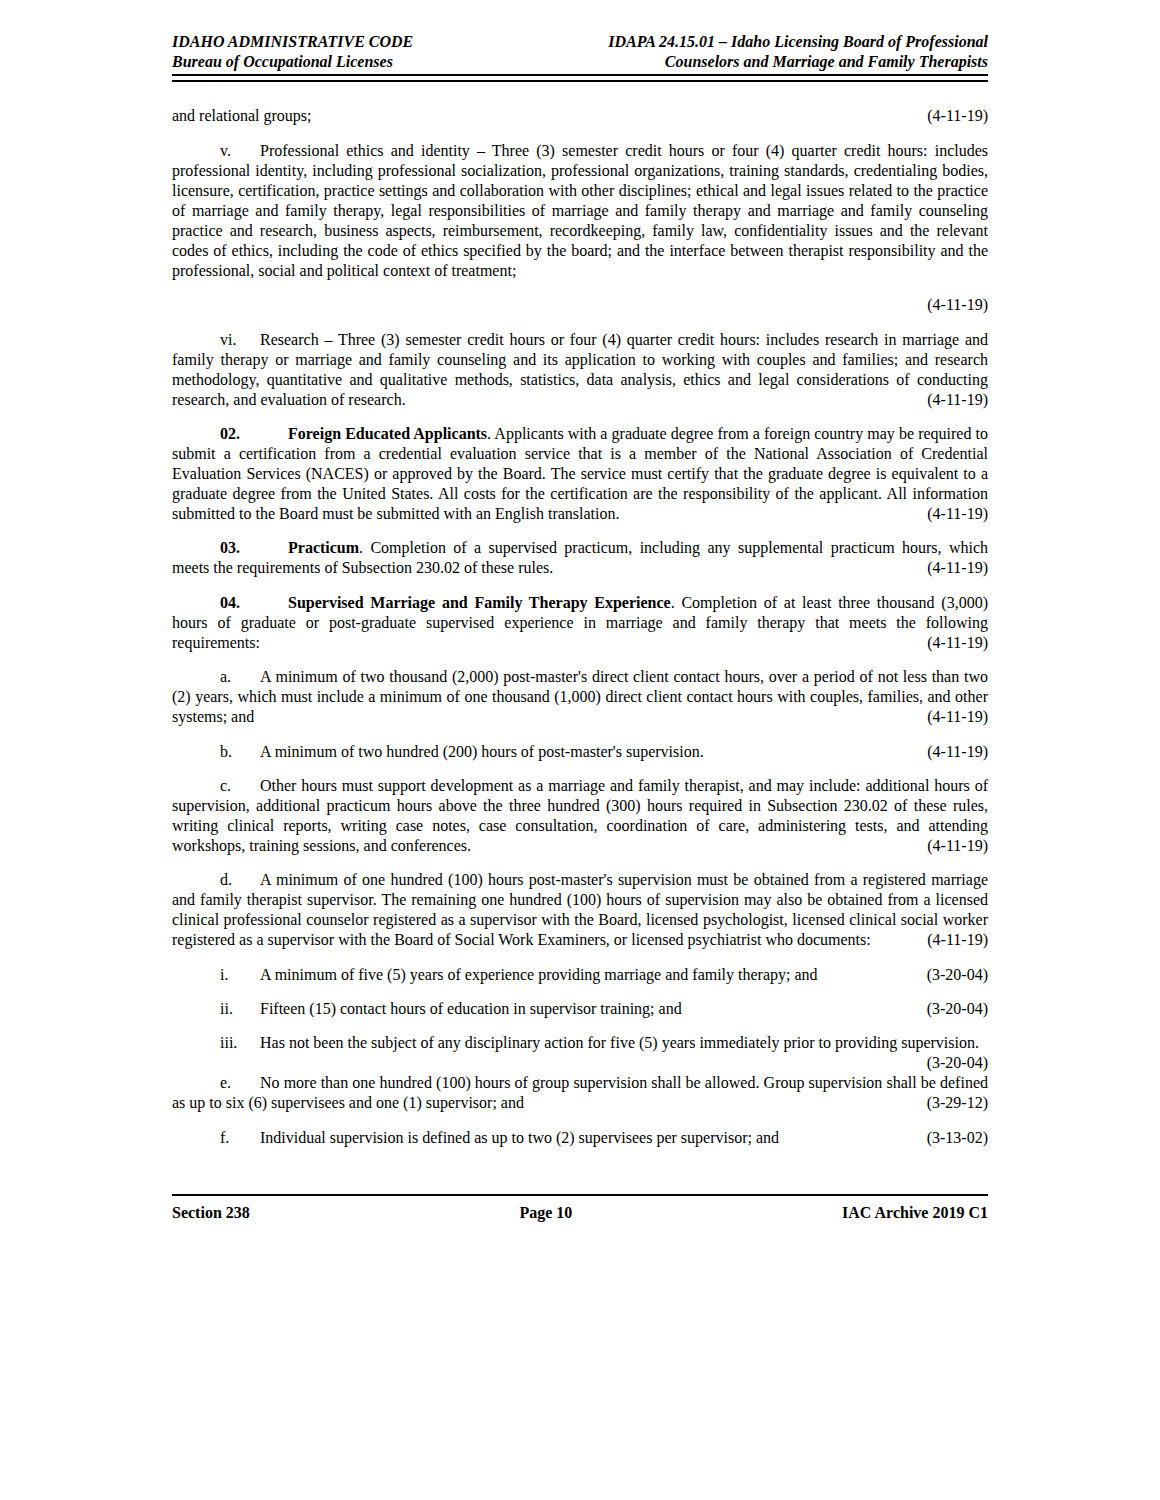IDAHO ADMINISTRATIVE CODE
IDAPA 24.15.01 – Idaho Licensing Board of Professional
Bureau of Occupational Licenses
Counselors and Marriage and Family Therapists
and relational groups;(4-11-19)
v. Professional ethics and identity – Three (3) semester credit hours or four (4) quarter credit hours: includes professional identity, including professional socialization, professional organizations, training standards, credentialing bodies, licensure, certification, practice settings and collaboration with other disciplines; ethical and legal issues related to the practice of marriage and family therapy, legal responsibilities of marriage and family therapy and marriage and family counseling practice and research, business aspects, reimbursement, recordkeeping, family law, confidentiality issues and the relevant codes of ethics, including the code of ethics specified by the board; and the interface between therapist responsibility and the professional, social and political context of treatment;
(4-11-19)
vi. Research – Three (3) semester credit hours or four (4) quarter credit hours: includes research in marriage and family therapy or marriage and family counseling and its application to working with couples and families; and research methodology, quantitative and qualitative methods, statistics, data analysis, ethics and legal considerations of conducting research, and evaluation of research.(4-11-19)
02. Foreign Educated Applicants. Applicants with a graduate degree from a foreign country may be required to submit a certification from a credential evaluation service that is a member of the National Association of Credential Evaluation Services (NACES) or approved by the Board. The service must certify that the graduate degree is equivalent to a graduate degree from the United States. All costs for the certification are the responsibility of the applicant. All information submitted to the Board must be submitted with an English translation.(4-11-19)
03. Practicum. Completion of a supervised practicum, including any supplemental practicum hours, which meets the requirements of Subsection 230.02 of these rules.(4-11-19)
04. Supervised Marriage and Family Therapy Experience. Completion of at least three thousand (3,000) hours of graduate or post-graduate supervised experience in marriage and family therapy that meets the following requirements:(4-11-19)
a. A minimum of two thousand (2,000) post-master's direct client contact hours, over a period of not less than two (2) years, which must include a minimum of one thousand (1,000) direct client contact hours with couples, families, and other systems; and(4-11-19)
b. A minimum of two hundred (200) hours of post-master's supervision.(4-11-19)
c. Other hours must support development as a marriage and family therapist, and may include: additional hours of supervision, additional practicum hours above the three hundred (300) hours required in Subsection 230.02 of these rules, writing clinical reports, writing case notes, case consultation, coordination of care, administering tests, and attending workshops, training sessions, and conferences.(4-11-19)
d. A minimum of one hundred (100) hours post-master's supervision must be obtained from a registered marriage and family therapist supervisor. The remaining one hundred (100) hours of supervision may also be obtained from a licensed clinical professional counselor registered as a supervisor with the Board, licensed psychologist, licensed clinical social worker registered as a supervisor with the Board of Social Work Examiners, or licensed psychiatrist who documents:(4-11-19)
i. A minimum of five (5) years of experience providing marriage and family therapy; and(3-20-04)
ii. Fifteen (15) contact hours of education in supervisor training; and(3-20-04)
iii. Has not been the subject of any disciplinary action for five (5) years immediately prior to providing supervision.(3-20-04)
e. No more than one hundred (100) hours of group supervision shall be allowed. Group supervision shall be defined as up to six (6) supervisees and one (1) supervisor; and(3-29-12)
f. Individual supervision is defined as up to two (2) supervisees per supervisor; and(3-13-02)
Section 238
Page 10
IAC Archive 2019 C1